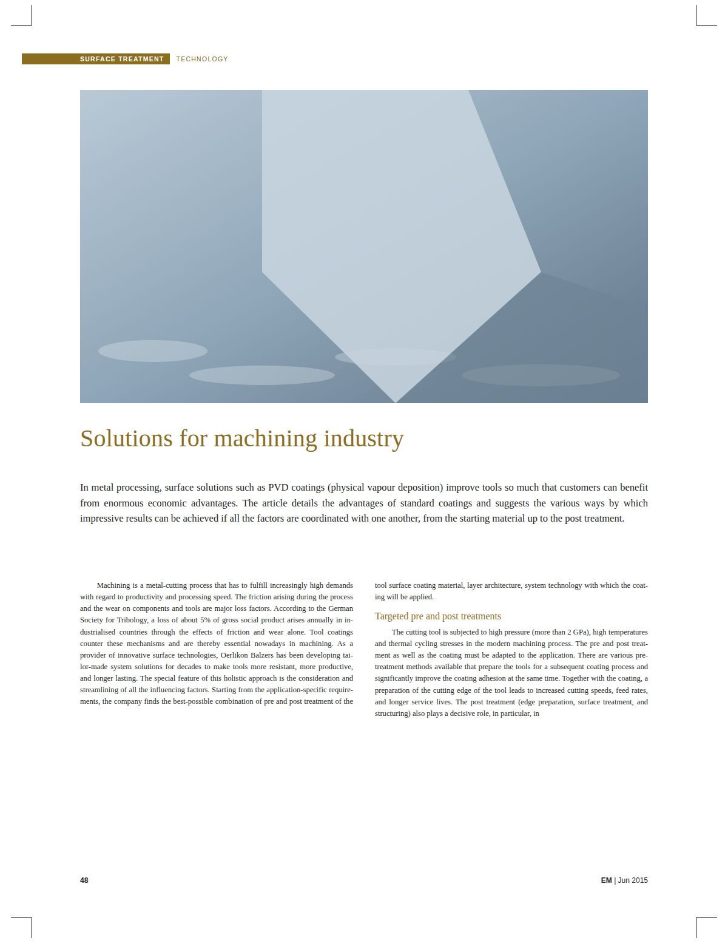SURFACE TREATMENT
TECHNOLOGY
Solutions for machining industry
In metal processing, surface solutions such as PVD coatings (physical vapour deposition) improve tools so much that customers can benefit from enormous economic advantages. The article details the advantages of standard coatings and suggests the various ways by which impressive results can be achieved if all the factors are coordinated with one another, from the starting material up to the post treatment.
Machining is a metal-cutting process that has to fulfill increasingly high demands with regard to productivity and processing speed. The friction arising during the process and the wear on components and tools are major loss factors. According to the German Society for Tribology, a loss of about 5% of gross social product arises annually in industrialised countries through the effects of friction and wear alone. Tool coatings counter these mechanisms and are thereby essential nowadays in machining. As a provider of innovative surface technologies, Oerlikon Balzers has been developing tailor-made system solutions for decades to make tools more resistant, more productive, and longer lasting. The special feature of this holistic approach is the consideration and streamlining of all the influencing factors. Starting from the application-specific requirements, the company finds the best-possible combination of pre and post treatment of the tool surface coating material, layer architecture, system technology with which the coating will be applied.
Targeted pre and post treatments
The cutting tool is subjected to high pressure (more than 2 GPa), high temperatures and thermal cycling stresses in the modern machining process. The pre and post treatment as well as the coating must be adapted to the application. There are various pre-treatment methods available that prepare the tools for a subsequent coating process and significantly improve the coating adhesion at the same time. Together with the coating, a preparation of the cutting edge of the tool leads to increased cutting speeds, feed rates, and longer service lives. The post treatment (edge preparation, surface treatment, and structuring) also plays a decisive role, in particular, in
48
EM | Jun 2015